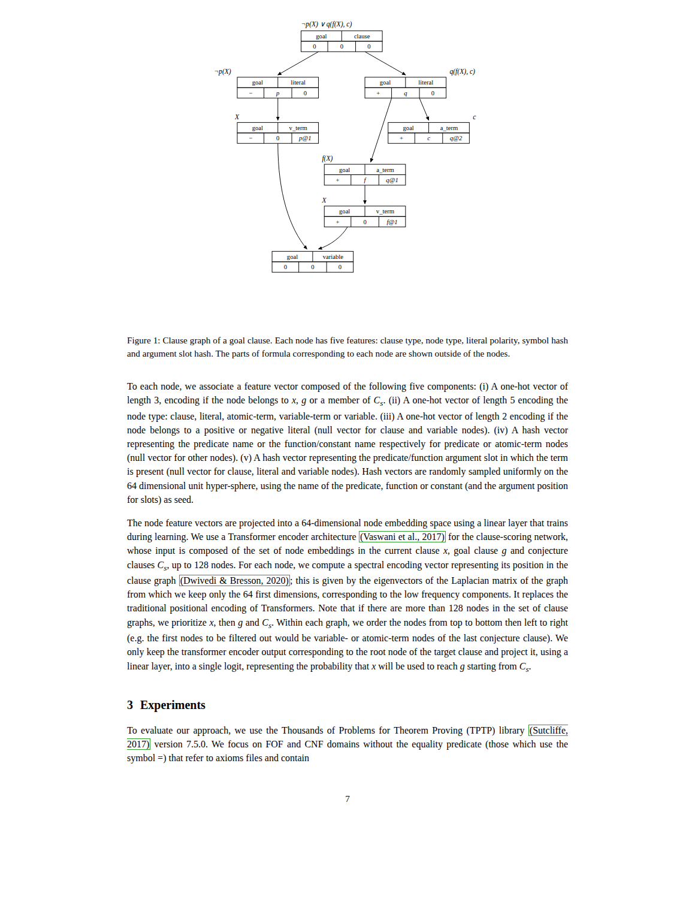goal clause 0 0 0 goal literal − p 0 goal literal + q 0 goal v_term − 0 p@1 goal a_term + c q@2 goal a_term + f q@1 goal v_term + 0 f@1 goal variable 0 0 0 ¬p(X) ∨ q(f(X), c) ¬p(X) q(f(X), c) X c f(X) X
Figure 1: Clause graph of a goal clause. Each node has five features: clause type, node type, literal polarity, symbol hash and argument slot hash. The parts of formula corresponding to each node are shown outside of the nodes.
To each node, we associate a feature vector composed of the following five components: (i) A one-hot vector of length 3, encoding if the node belongs to x, g or a member of Cs. (ii) A one-hot vector of length 5 encoding the node type: clause, literal, atomic-term, variable-term or variable. (iii) A one-hot vector of length 2 encoding if the node belongs to a positive or negative literal (null vector for clause and variable nodes). (iv) A hash vector representing the predicate name or the function/constant name respectively for predicate or atomic-term nodes (null vector for other nodes). (v) A hash vector representing the predicate/function argument slot in which the term is present (null vector for clause, literal and variable nodes). Hash vectors are randomly sampled uniformly on the 64 dimensional unit hyper-sphere, using the name of the predicate, function or constant (and the argument position for slots) as seed.
The node feature vectors are projected into a 64-dimensional node embedding space using a linear layer that trains during learning. We use a Transformer encoder architecture (Vaswani et al., 2017) for the clause-scoring network, whose input is composed of the set of node embeddings in the current clause x, goal clause g and conjecture clauses Cs, up to 128 nodes. For each node, we compute a spectral encoding vector representing its position in the clause graph (Dwivedi & Bresson, 2020); this is given by the eigenvectors of the Laplacian matrix of the graph from which we keep only the 64 first dimensions, corresponding to the low frequency components. It replaces the traditional positional encoding of Transformers. Note that if there are more than 128 nodes in the set of clause graphs, we prioritize x, then g and Cs. Within each graph, we order the nodes from top to bottom then left to right (e.g. the first nodes to be filtered out would be variable- or atomic-term nodes of the last conjecture clause). We only keep the transformer encoder output corresponding to the root node of the target clause and project it, using a linear layer, into a single logit, representing the probability that x will be used to reach g starting from Cs.
3 Experiments
To evaluate our approach, we use the Thousands of Problems for Theorem Proving (TPTP) library (Sutcliffe, 2017) version 7.5.0. We focus on FOF and CNF domains without the equality predicate (those which use the symbol =) that refer to axioms files and contain
7